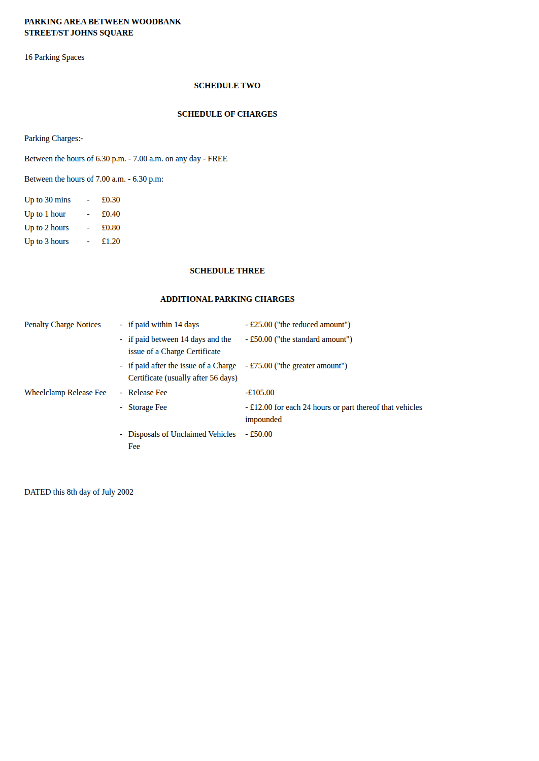PARKING AREA BETWEEN WOODBANK
STREET/ST JOHNS SQUARE
16 Parking Spaces
SCHEDULE TWO
SCHEDULE OF CHARGES
Parking Charges:-
Between the hours of 6.30 p.m. - 7.00 a.m. on any day - FREE
Between the hours of 7.00 a.m. - 6.30 p.m:
| Up to 30 mins | - | £0.30 |
| Up to 1 hour | - | £0.40 |
| Up to 2 hours | - | £0.80 |
| Up to 3 hours | - | £1.20 |
SCHEDULE THREE
ADDITIONAL PARKING CHARGES
| Penalty Charge Notices | - | if paid within 14 days | - £25.00 ("the reduced amount") |
| | - | if paid between 14 days and the issue of a Charge Certificate | - £50.00 ("the standard amount") |
| | - | if paid after the issue of a Charge Certificate (usually after 56 days) | - £75.00 ("the greater amount") |
| Wheelclamp Release Fee | - | Release Fee | -£105.00 |
| | - | Storage Fee | - £12.00 for each 24 hours or part thereof that vehicles impounded |
| | - | Disposals of Unclaimed Vehicles Fee | - £50.00 |
DATED this 8th day of July 2002